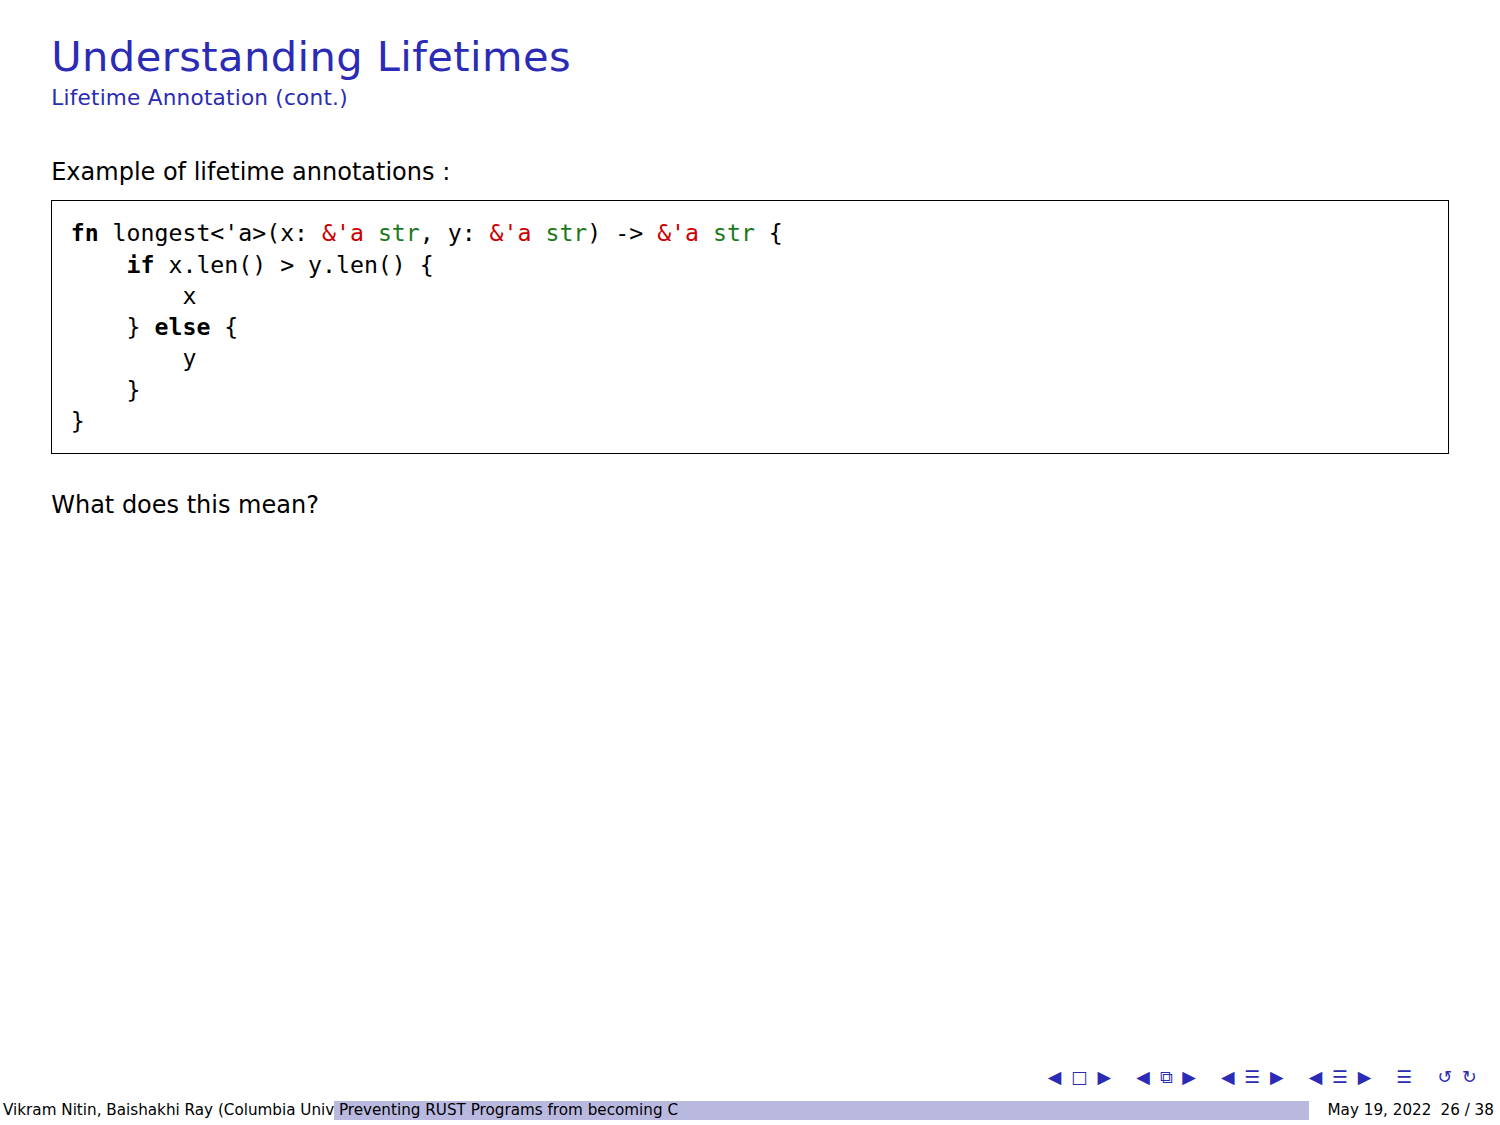Understanding Lifetimes
Lifetime Annotation (cont.)
Example of lifetime annotations :
fn longest<'a>(x: &'a str, y: &'a str) -> &'a str {
    if x.len() > y.len() {
        x
    } else {
        y
    }
}
What does this mean?
◀ □ ▶ ◀ ⧉ ▶ ◀ ☰ ▶ ◀ ☰ ▶ ☰ ↺ ↻
Vikram Nitin, Baishakhi Ray (Columbia Univ
Preventing RUST Programs from becoming C
May 19, 2022
26 / 38